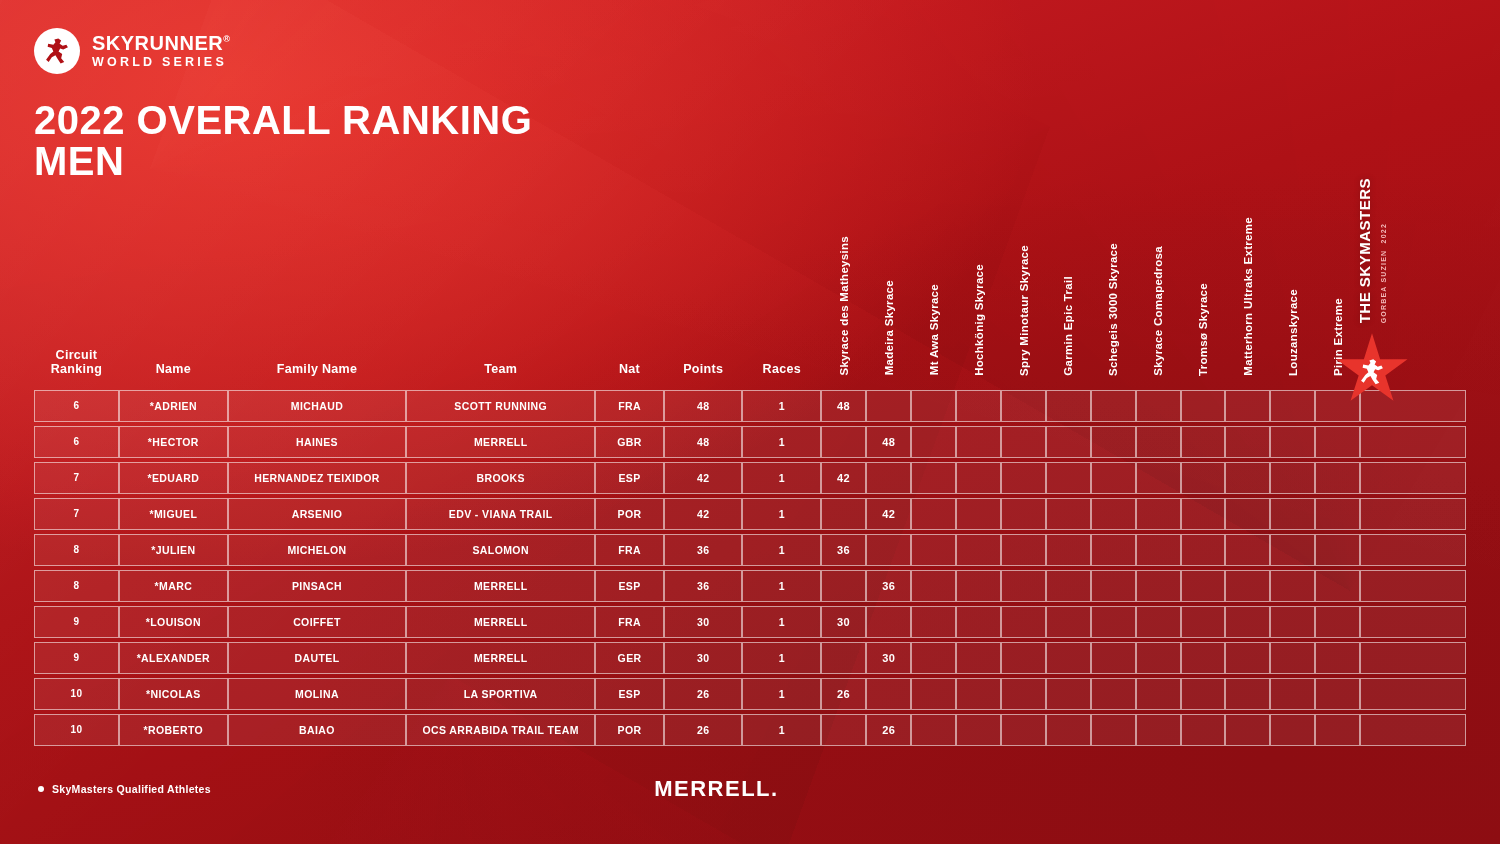SKYRUNNER®
WORLD SERIES
2022 OVERALL RANKING MEN
THE SKYMASTERS
GORBEA SUZIEN 2022
| Circuit Ranking | Name | Family Name | Team | Nat | Points | Races | Skyrace des Matheysins | Madeira Skyrace | Mt Awa Skyrace | Hochkönig Skyrace | Spry Minotaur Skyrace | Garmin Epic Trail | Schegeis 3000 Skyrace | Skyrace Comapedrosa | Tromsø Skyrace | Matterhorn Ultraks Extreme | Louzanskyrace | Pirin Extreme | |
| --- | --- | --- | --- | --- | --- | --- | --- | --- | --- | --- | --- | --- | --- | --- | --- | --- | --- | --- | --- |
| 6 | *ADRIEN | MICHAUD | SCOTT RUNNING | FRA | 48 | 1 | 48 | | | | | | | | | | | | |
| 6 | *HECTOR | HAINES | MERRELL | GBR | 48 | 1 | | 48 | | | | | | | | | | | |
| 7 | *EDUARD | HERNANDEZ TEIXIDOR | BROOKS | ESP | 42 | 1 | 42 | | | | | | | | | | | | |
| 7 | *MIGUEL | ARSENIO | EDV - VIANA TRAIL | POR | 42 | 1 | | 42 | | | | | | | | | | | |
| 8 | *JULIEN | MICHELON | SALOMON | FRA | 36 | 1 | 36 | | | | | | | | | | | | |
| 8 | *MARC | PINSACH | MERRELL | ESP | 36 | 1 | | 36 | | | | | | | | | | | |
| 9 | *LOUISON | COIFFET | MERRELL | FRA | 30 | 1 | 30 | | | | | | | | | | | | |
| 9 | *ALEXANDER | DAUTEL | MERRELL | GER | 30 | 1 | | 30 | | | | | | | | | | | |
| 10 | *NICOLAS | MOLINA | LA SPORTIVA | ESP | 26 | 1 | 26 | | | | | | | | | | | | |
| 10 | *ROBERTO | BAIAO | OCS ARRABIDA TRAIL TEAM | POR | 26 | 1 | | 26 | | | | | | | | | | | |
SkyMasters Qualified Athletes
MERRELL.